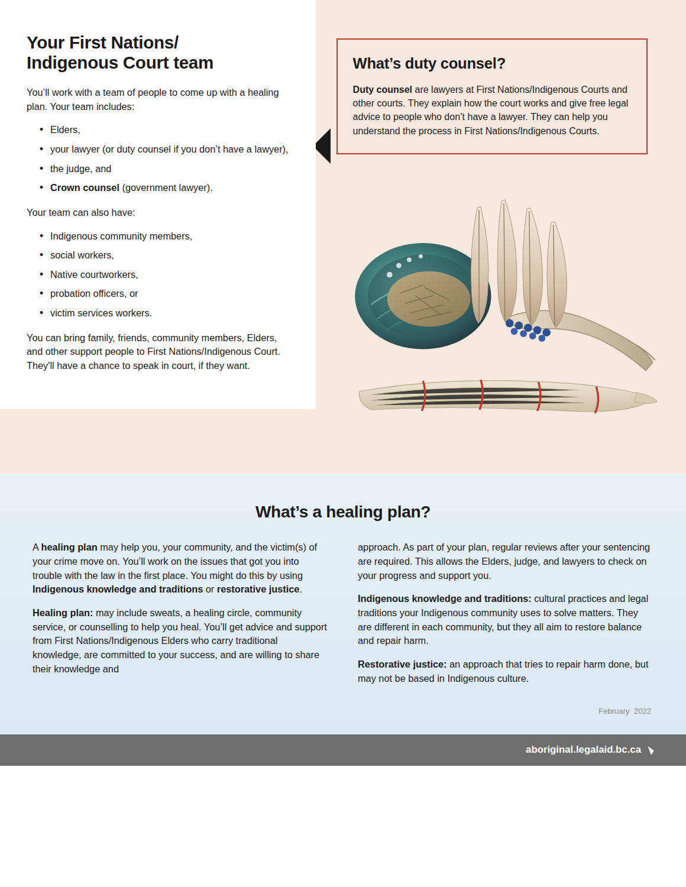Your First Nations/
Indigenous Court team
You’ll work with a team of people to come up with a healing plan. Your team includes:
Elders,
your lawyer (or duty counsel if you don’t have a lawyer),
the judge, and
Crown counsel (government lawyer).
Your team can also have:
Indigenous community members,
social workers,
Native courtworkers,
probation officers, or
victim services workers.
You can bring family, friends, community members, Elders, and other support people to First Nations/Indigenous Court. They'll have a chance to speak in court, if they want.
What’s duty counsel?
Duty counsel are lawyers at First Nations/Indigenous Courts and other courts. They explain how the court works and give free legal advice to people who don’t have a lawyer. They can help you understand the process in First Nations/Indigenous Courts.
What’s a healing plan?
A healing plan may help you, your community, and the victim(s) of your crime move on. You’ll work on the issues that got you into trouble with the law in the first place. You might do this by using Indigenous knowledge and traditions or restorative justice.
Healing plan: may include sweats, a healing circle, community service, or counselling to help you heal. You’ll get advice and support from First Nations/Indigenous Elders who carry traditional knowledge, are committed to your success, and are willing to share their knowledge and
approach. As part of your plan, regular reviews after your sentencing are required. This allows the Elders, judge, and lawyers to check on your progress and support you.
Indigenous knowledge and traditions: cultural practices and legal traditions your Indigenous community uses to solve matters. They are different in each community, but they all aim to restore balance and repair harm.
Restorative justice: an approach that tries to repair harm done, but may not be based in Indigenous culture.
February 2022
aboriginal.legalaid.bc.ca